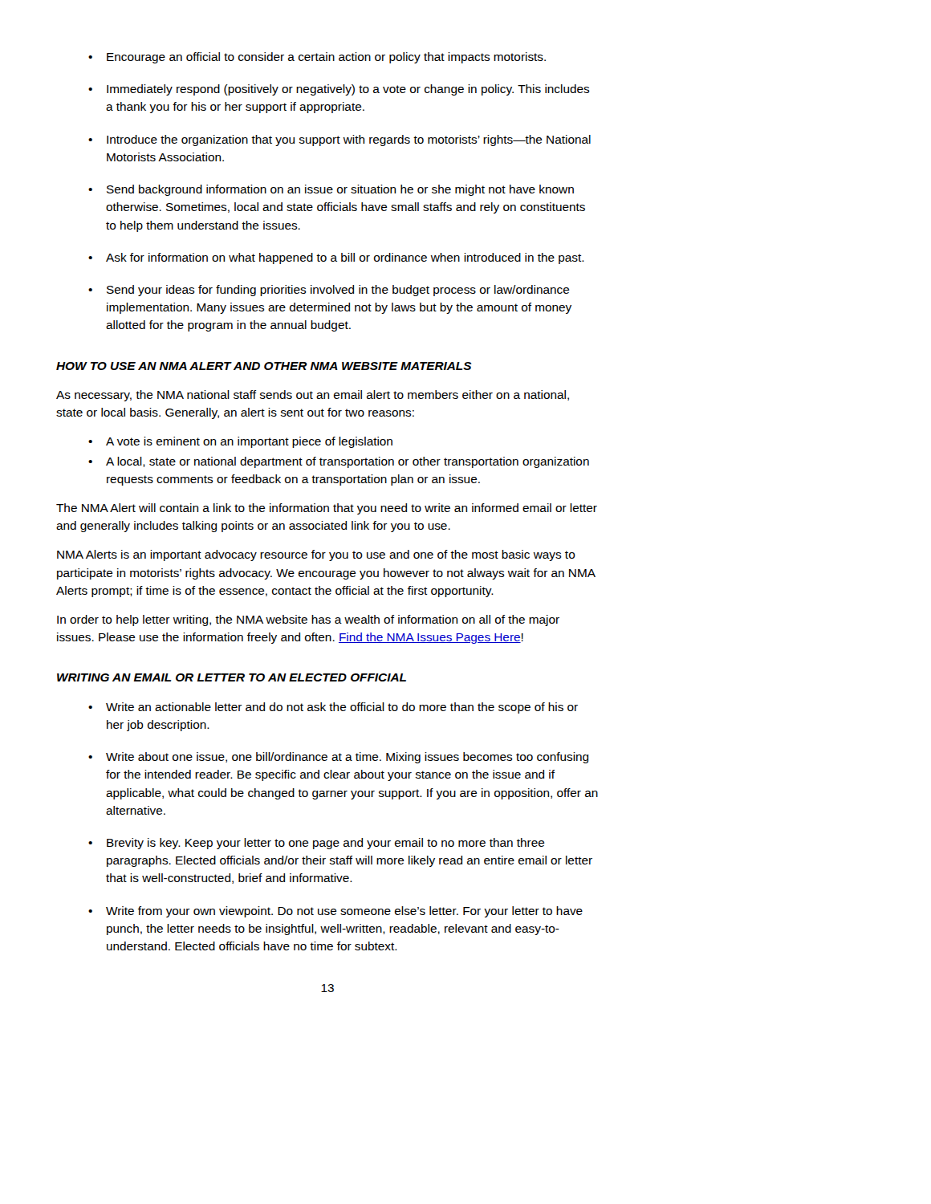Encourage an official to consider a certain action or policy that impacts motorists.
Immediately respond (positively or negatively) to a vote or change in policy. This includes a thank you for his or her support if appropriate.
Introduce the organization that you support with regards to motorists’ rights—the National Motorists Association.
Send background information on an issue or situation he or she might not have known otherwise. Sometimes, local and state officials have small staffs and rely on constituents to help them understand the issues.
Ask for information on what happened to a bill or ordinance when introduced in the past.
Send your ideas for funding priorities involved in the budget process or law/ordinance implementation. Many issues are determined not by laws but by the amount of money allotted for the program in the annual budget.
HOW TO USE AN NMA ALERT AND OTHER NMA WEBSITE MATERIALS
As necessary, the NMA national staff sends out an email alert to members either on a national, state or local basis. Generally, an alert is sent out for two reasons:
A vote is eminent on an important piece of legislation
A local, state or national department of transportation or other transportation organization requests comments or feedback on a transportation plan or an issue.
The NMA Alert will contain a link to the information that you need to write an informed email or letter and generally includes talking points or an associated link for you to use.
NMA Alerts is an important advocacy resource for you to use and one of the most basic ways to participate in motorists’ rights advocacy. We encourage you however to not always wait for an NMA Alerts prompt; if time is of the essence, contact the official at the first opportunity.
In order to help letter writing, the NMA website has a wealth of information on all of the major issues. Please use the information freely and often. Find the NMA Issues Pages Here!
WRITING AN EMAIL OR LETTER TO AN ELECTED OFFICIAL
Write an actionable letter and do not ask the official to do more than the scope of his or her job description.
Write about one issue, one bill/ordinance at a time. Mixing issues becomes too confusing for the intended reader. Be specific and clear about your stance on the issue and if applicable, what could be changed to garner your support. If you are in opposition, offer an alternative.
Brevity is key. Keep your letter to one page and your email to no more than three paragraphs. Elected officials and/or their staff will more likely read an entire email or letter that is well-constructed, brief and informative.
Write from your own viewpoint. Do not use someone else’s letter. For your letter to have punch, the letter needs to be insightful, well-written, readable, relevant and easy-to-understand. Elected officials have no time for subtext.
13